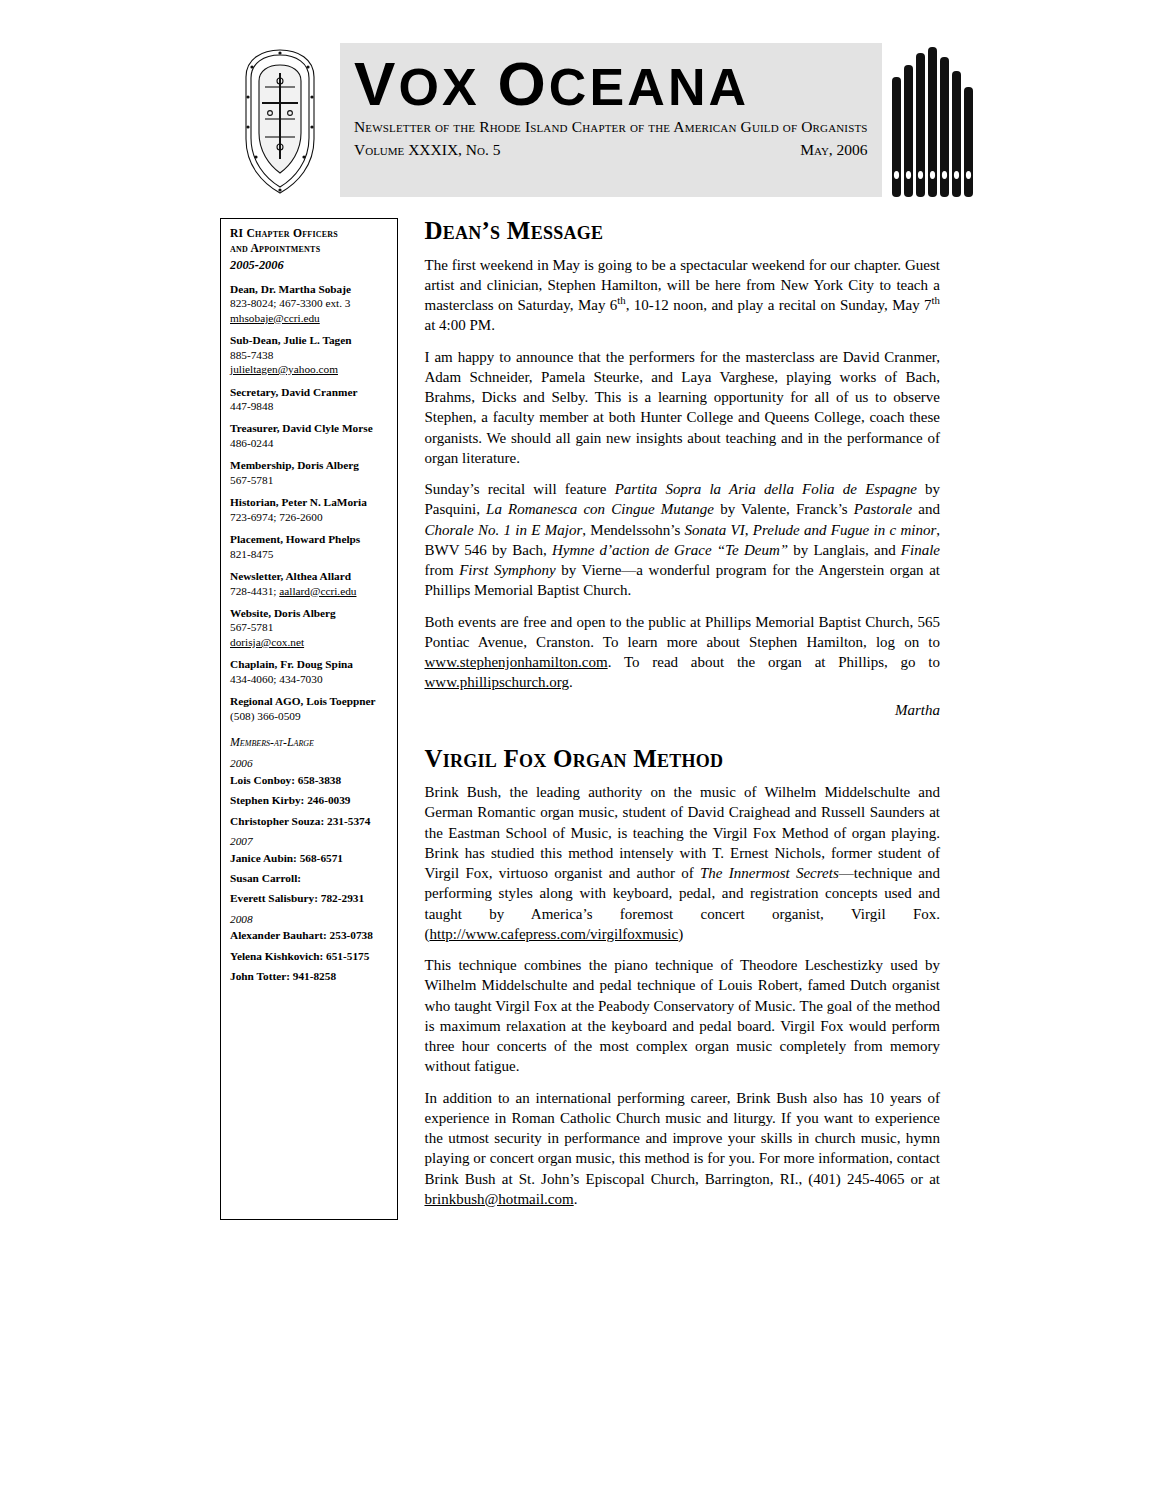VOX OCEANA
Newsletter of the Rhode Island Chapter of the American Guild of Organists
Volume XXXIX, No. 5 May, 2006
RI Chapter Officers
and Appointments
2005-2006
Dean, Dr. Martha Sobaje
823-8024; 467-3300 ext. 3
mhsobaje@ccri.edu
Sub-Dean, Julie L. Tagen
885-7438
julieltagen@yahoo.com
Secretary, David Cranmer
447-9848
Treasurer, David Clyle Morse
486-0244
Membership, Doris Alberg
567-5781
Historian, Peter N. LaMoria
723-6974; 726-2600
Placement, Howard Phelps
821-8475
Newsletter, Althea Allard
728-4431; aallard@ccri.edu
Website, Doris Alberg
567-5781
dorisja@cox.net
Chaplain, Fr. Doug Spina
434-4060; 434-7030
Regional AGO, Lois Toeppner
(508) 366-0509
Members-at-Large
2006
Lois Conboy: 658-3838
Stephen Kirby: 246-0039
Christopher Souza: 231-5374
2007
Janice Aubin: 568-6571
Susan Carroll:
Everett Salisbury: 782-2931
2008
Alexander Bauhart: 253-0738
Yelena Kishkovich: 651-5175
John Totter: 941-8258
Dean’s Message
The first weekend in May is going to be a spectacular weekend for our chapter. Guest artist and clinician, Stephen Hamilton, will be here from New York City to teach a masterclass on Saturday, May 6th, 10-12 noon, and play a recital on Sunday, May 7th at 4:00 PM.
I am happy to announce that the performers for the masterclass are David Cranmer, Adam Schneider, Pamela Steurke, and Laya Varghese, playing works of Bach, Brahms, Dicks and Selby. This is a learning opportunity for all of us to observe Stephen, a faculty member at both Hunter College and Queens College, coach these organists. We should all gain new insights about teaching and in the performance of organ literature.
Sunday’s recital will feature Partita Sopra la Aria della Folia de Espagne by Pasquini, La Romanesca con Cingue Mutange by Valente, Franck’s Pastorale and Chorale No. 1 in E Major, Mendelssohn’s Sonata VI, Prelude and Fugue in c minor, BWV 546 by Bach, Hymne d’action de Grace “Te Deum” by Langlais, and Finale from First Symphony by Vierne—a wonderful program for the Angerstein organ at Phillips Memorial Baptist Church.
Both events are free and open to the public at Phillips Memorial Baptist Church, 565 Pontiac Avenue, Cranston. To learn more about Stephen Hamilton, log on to www.stephenjonhamilton.com. To read about the organ at Phillips, go to www.phillipschurch.org.
Martha
Virgil Fox Organ Method
Brink Bush, the leading authority on the music of Wilhelm Middelschulte and German Romantic organ music, student of David Craighead and Russell Saunders at the Eastman School of Music, is teaching the Virgil Fox Method of organ playing. Brink has studied this method intensely with T. Ernest Nichols, former student of Virgil Fox, virtuoso organist and author of The Innermost Secrets—technique and performing styles along with keyboard, pedal, and registration concepts used and taught by America’s foremost concert organist, Virgil Fox. (http://www.cafepress.com/virgilfoxmusic)
This technique combines the piano technique of Theodore Leschestizky used by Wilhelm Middelschulte and pedal technique of Louis Robert, famed Dutch organist who taught Virgil Fox at the Peabody Conservatory of Music. The goal of the method is maximum relaxation at the keyboard and pedal board. Virgil Fox would perform three hour concerts of the most complex organ music completely from memory without fatigue.
In addition to an international performing career, Brink Bush also has 10 years of experience in Roman Catholic Church music and liturgy. If you want to experience the utmost security in performance and improve your skills in church music, hymn playing or concert organ music, this method is for you. For more information, contact Brink Bush at St. John’s Episcopal Church, Barrington, RI., (401) 245-4065 or at brinkbush@hotmail.com.